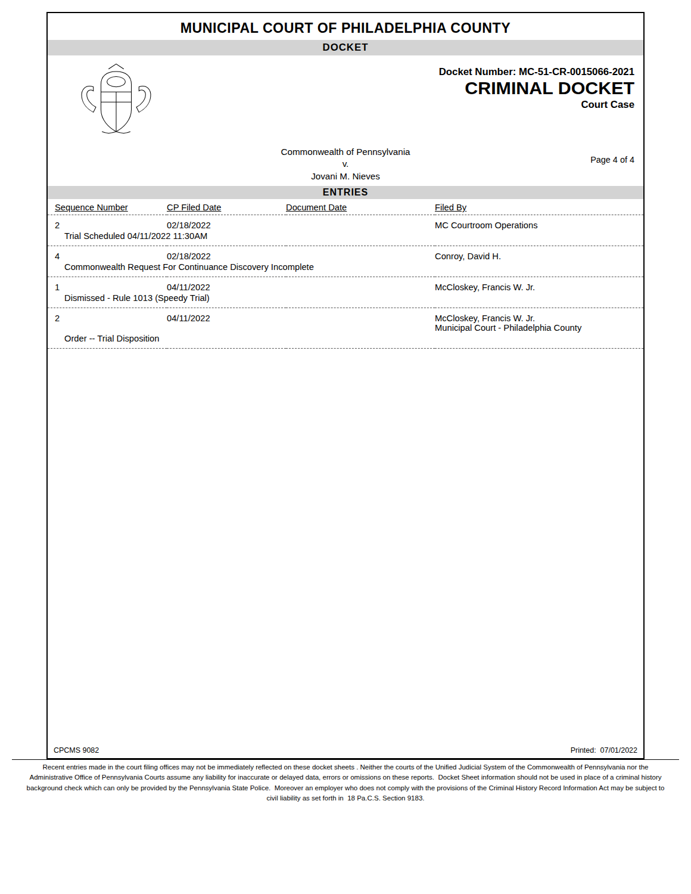MUNICIPAL COURT OF PHILADELPHIA COUNTY
DOCKET
Docket Number: MC-51-CR-0015066-2021
CRIMINAL DOCKET
Court Case
Page 4 of 4
Commonwealth of Pennsylvania
v.
Jovani M. Nieves
ENTRIES
| Sequence Number | CP Filed Date | Document Date | Filed By |
| --- | --- | --- | --- |
| 2 | 02/18/2022 | | MC Courtroom Operations |
| Trial Scheduled 04/11/2022 11:30AM |
| 4 | 02/18/2022 | | Conroy, David H. |
| Commonwealth Request For Continuance Discovery Incomplete |
| 1 | 04/11/2022 | | McCloskey, Francis W. Jr. |
| Dismissed - Rule 1013 (Speedy Trial) |
| 2 | 04/11/2022 | | McCloskey, Francis W. Jr. Municipal Court - Philadelphia County |
| Order -- Trial Disposition |
CPCMS 9082 Printed: 07/01/2022
Recent entries made in the court filing offices may not be immediately reflected on these docket sheets . Neither the courts of the Unified Judicial System of the Commonwealth of Pennsylvania nor the Administrative Office of Pennsylvania Courts assume any liability for inaccurate or delayed data, errors or omissions on these reports. Docket Sheet information should not be used in place of a criminal history background check which can only be provided by the Pennsylvania State Police. Moreover an employer who does not comply with the provisions of the Criminal History Record Information Act may be subject to civil liability as set forth in 18 Pa.C.S. Section 9183.